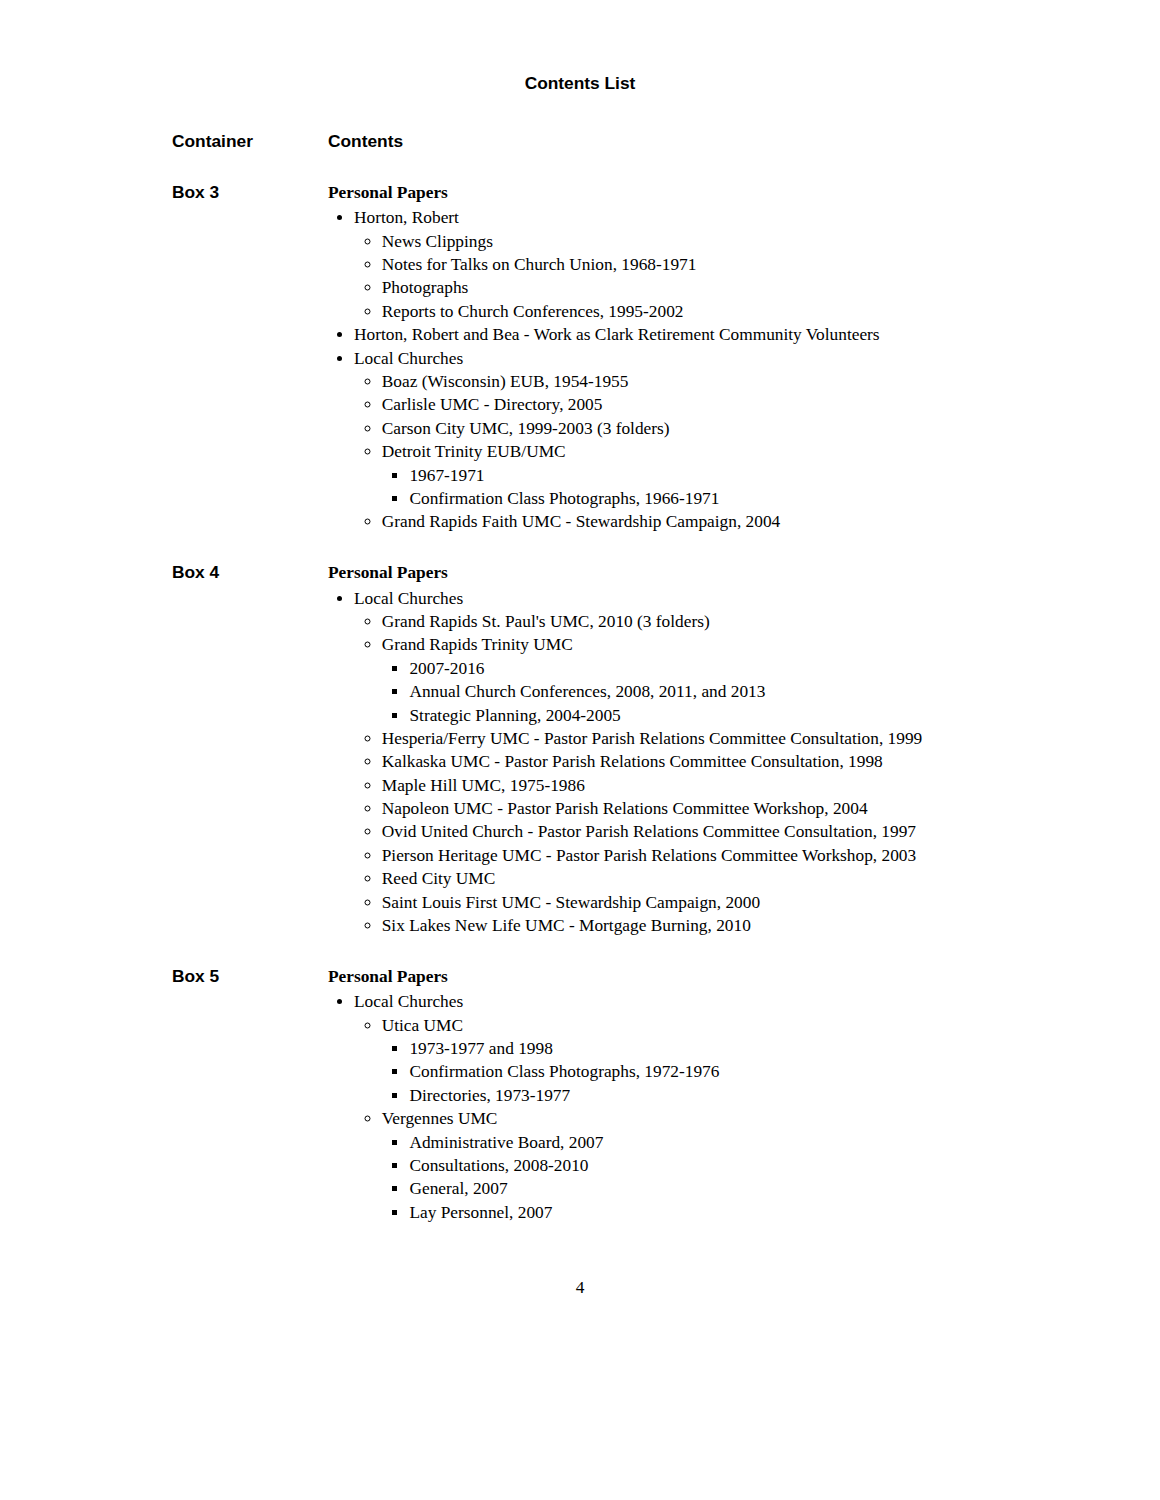Contents List
Container
Contents
Box 3
Personal Papers
Horton, Robert
News Clippings
Notes for Talks on Church Union, 1968-1971
Photographs
Reports to Church Conferences, 1995-2002
Horton, Robert and Bea - Work as Clark Retirement Community Volunteers
Local Churches
Boaz (Wisconsin) EUB, 1954-1955
Carlisle UMC - Directory, 2005
Carson City UMC, 1999-2003 (3 folders)
Detroit Trinity EUB/UMC
1967-1971
Confirmation Class Photographs, 1966-1971
Grand Rapids Faith UMC - Stewardship Campaign, 2004
Box 4
Personal Papers
Local Churches
Grand Rapids St. Paul's UMC, 2010 (3 folders)
Grand Rapids Trinity UMC
2007-2016
Annual Church Conferences, 2008, 2011, and 2013
Strategic Planning, 2004-2005
Hesperia/Ferry UMC - Pastor Parish Relations Committee Consultation, 1999
Kalkaska UMC - Pastor Parish Relations Committee Consultation, 1998
Maple Hill UMC, 1975-1986
Napoleon UMC - Pastor Parish Relations Committee Workshop, 2004
Ovid United Church - Pastor Parish Relations Committee Consultation, 1997
Pierson Heritage UMC - Pastor Parish Relations Committee Workshop, 2003
Reed City UMC
Saint Louis First UMC - Stewardship Campaign, 2000
Six Lakes New Life UMC - Mortgage Burning, 2010
Box 5
Personal Papers
Local Churches
Utica UMC
1973-1977 and 1998
Confirmation Class Photographs, 1972-1976
Directories, 1973-1977
Vergennes UMC
Administrative Board, 2007
Consultations, 2008-2010
General, 2007
Lay Personnel, 2007
4